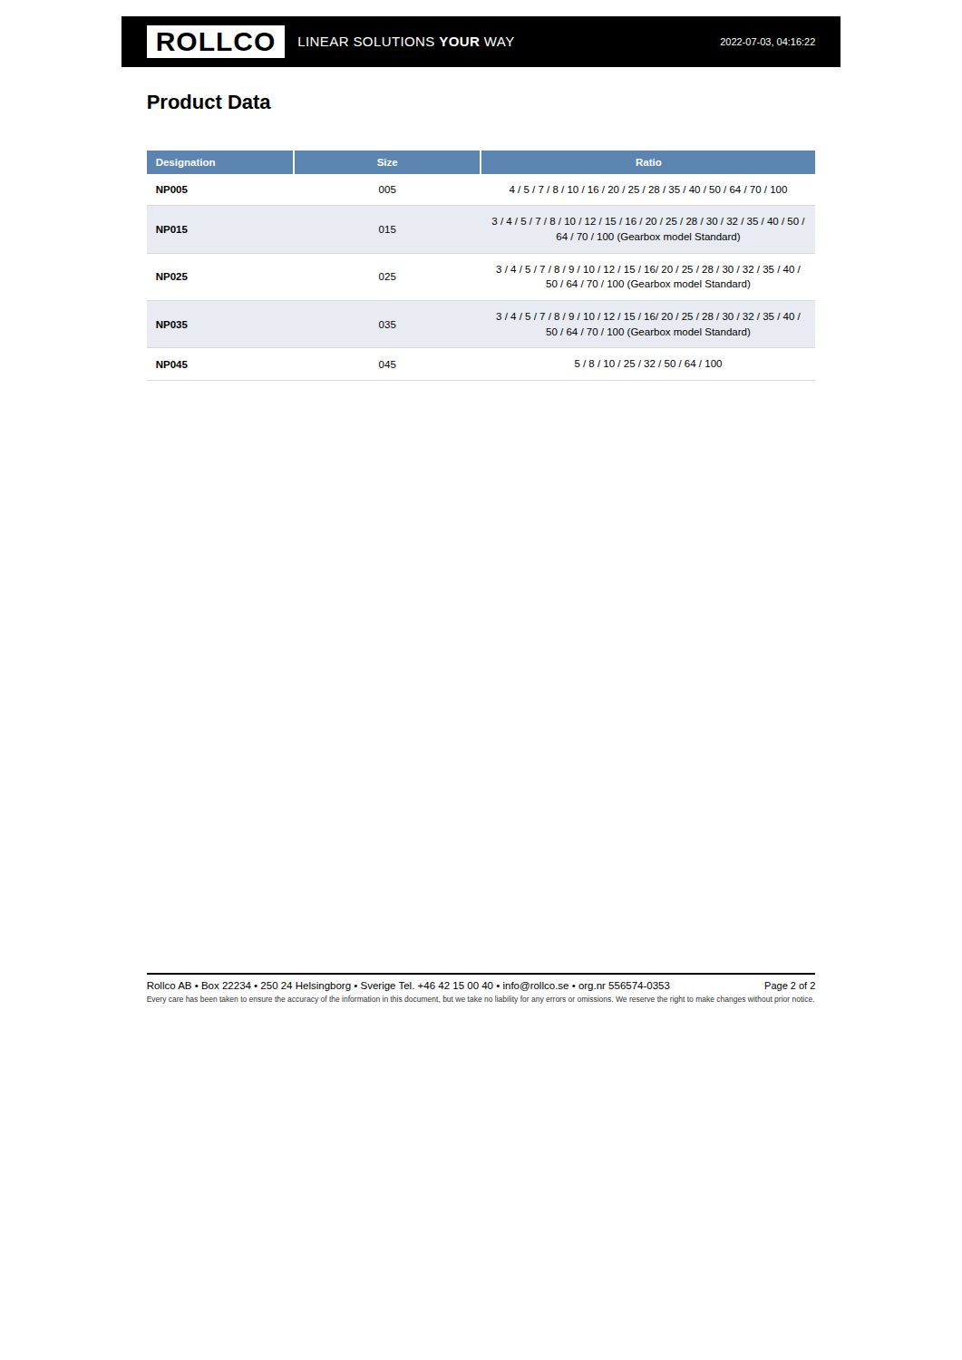ROLLCO LINEAR SOLUTIONS YOUR WAY
2022-07-03, 04:16:22
Product Data
| Designation | Size | Ratio |
| --- | --- | --- |
| NP005 | 005 | 4 / 5 / 7 / 8 / 10 / 16 / 20 / 25 / 28 / 35 / 40 / 50 / 64 / 70 / 100 |
| NP015 | 015 | 3 / 4 / 5 / 7 / 8 / 10 / 12 / 15 / 16 / 20 / 25 / 28 / 30 / 32 / 35 / 40 / 50 / 64 / 70 / 100 (Gearbox model Standard) |
| NP025 | 025 | 3 / 4 / 5 / 7 / 8 / 9 / 10 / 12 / 15 / 16/ 20 / 25 / 28 / 30 / 32 / 35 / 40 / 50 / 64 / 70 / 100 (Gearbox model Standard) |
| NP035 | 035 | 3 / 4 / 5 / 7 / 8 / 9 / 10 / 12 / 15 / 16/ 20 / 25 / 28 / 30 / 32 / 35 / 40 / 50 / 64 / 70 / 100 (Gearbox model Standard) |
| NP045 | 045 | 5 / 8 / 10 / 25 / 32 / 50 / 64 / 100 |
Rollco AB • Box 22234 • 250 24 Helsingborg • Sverige Tel. +46 42 15 00 40 • info@rollco.se • org.nr 556574-0353
Page 2 of 2
Every care has been taken to ensure the accuracy of the information in this document, but we take no liability for any errors or omissions. We reserve the right to make changes without prior notice.